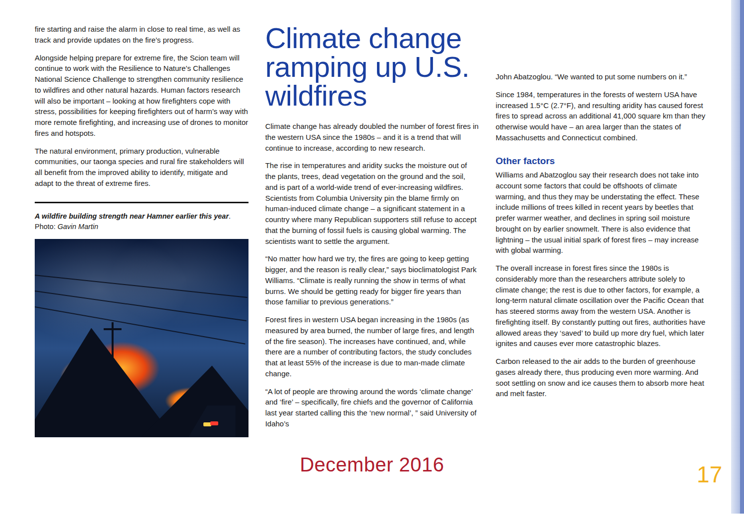fire starting and raise the alarm in close to real time, as well as track and provide updates on the fire’s progress.
Alongside helping prepare for extreme fire, the Scion team will continue to work with the Resilience to Nature’s Challenges National Science Challenge to strengthen community resilience to wildfires and other natural hazards. Human factors research will also be important – looking at how firefighters cope with stress, possibilities for keeping firefighters out of harm’s way with more remote firefighting, and increasing use of drones to monitor fires and hotspots.
The natural environment, primary production, vulnerable communities, our taonga species and rural fire stakeholders will all benefit from the improved ability to identify, mitigate and adapt to the threat of extreme fires.
A wildfire building strength near Hamner earlier this year. Photo: Gavin Martin
Climate change ramping up U.S. wildfires
Climate change has already doubled the number of forest fires in the western USA since the 1980s – and it is a trend that will continue to increase, according to new research.
The rise in temperatures and aridity sucks the moisture out of the plants, trees, dead vegetation on the ground and the soil, and is part of a world-wide trend of ever-increasing wildfires. Scientists from Columbia University pin the blame firmly on human-induced climate change – a significant statement in a country where many Republican supporters still refuse to accept that the burning of fossil fuels is causing global warming. The scientists want to settle the argument.
“No matter how hard we try, the fires are going to keep getting bigger, and the reason is really clear,” says bioclimatologist Park Williams. “Climate is really running the show in terms of what burns. We should be getting ready for bigger fire years than those familiar to previous generations.”
Forest fires in western USA began increasing in the 1980s (as measured by area burned, the number of large fires, and length of the fire season). The increases have continued, and, while there are a number of contributing factors, the study concludes that at least 55% of the increase is due to man-made climate change.
“A lot of people are throwing around the words ‘climate change’ and ‘fire’ – specifically, fire chiefs and the governor of California last year started calling this the ‘new normal’, ” said University of Idaho’s
John Abatzoglou. “We wanted to put some numbers on it.”
Since 1984, temperatures in the forests of western USA have increased 1.5°C (2.7°F), and resulting aridity has caused forest fires to spread across an additional 41,000 square km than they otherwise would have – an area larger than the states of Massachusetts and Connecticut combined.
Other factors
Williams and Abatzoglou say their research does not take into account some factors that could be offshoots of climate warming, and thus they may be understating the effect. These include millions of trees killed in recent years by beetles that prefer warmer weather, and declines in spring soil moisture brought on by earlier snowmelt. There is also evidence that lightning – the usual initial spark of forest fires – may increase with global warming.
The overall increase in forest fires since the 1980s is considerably more than the researchers attribute solely to climate change; the rest is due to other factors, for example, a long-term natural climate oscillation over the Pacific Ocean that has steered storms away from the western USA. Another is firefighting itself. By constantly putting out fires, authorities have allowed areas they ‘saved’ to build up more dry fuel, which later ignites and causes ever more catastrophic blazes.
Carbon released to the air adds to the burden of greenhouse gases already there, thus producing even more warming. And soot settling on snow and ice causes them to absorb more heat and melt faster.
17
December 2016